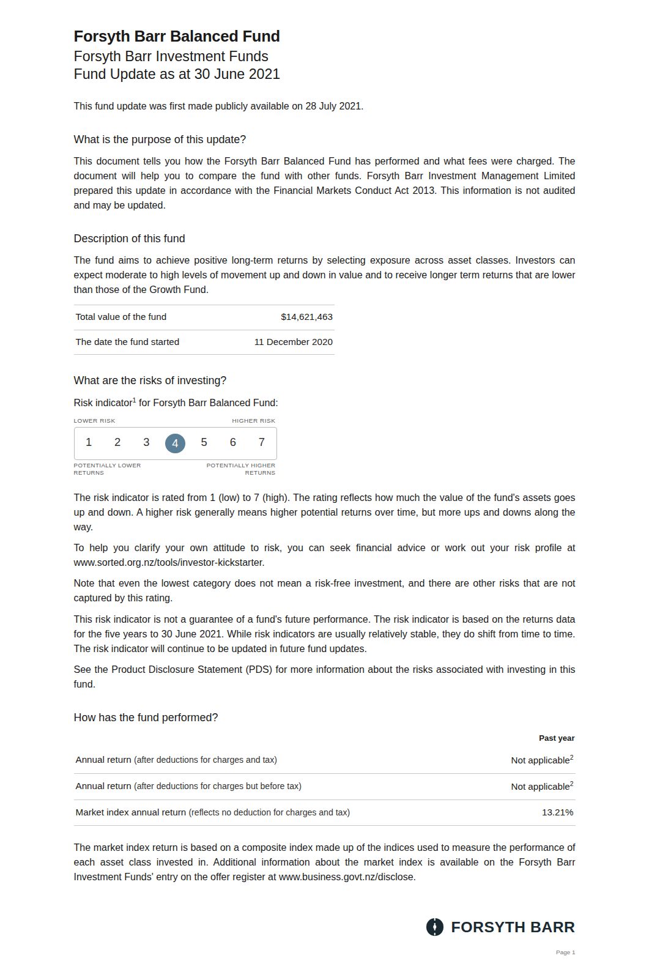Forsyth Barr Balanced Fund
Forsyth Barr Investment Funds
Fund Update as at 30 June 2021
This fund update was first made publicly available on 28 July 2021.
What is the purpose of this update?
This document tells you how the Forsyth Barr Balanced Fund has performed and what fees were charged. The document will help you to compare the fund with other funds. Forsyth Barr Investment Management Limited prepared this update in accordance with the Financial Markets Conduct Act 2013. This information is not audited and may be updated.
Description of this fund
The fund aims to achieve positive long-term returns by selecting exposure across asset classes. Investors can expect moderate to high levels of movement up and down in value and to receive longer term returns that are lower than those of the Growth Fund.
| Total value of the fund | $14,621,463 |
| The date the fund started | 11 December 2020 |
What are the risks of investing?
Risk indicator1 for Forsyth Barr Balanced Fund:
Lower risk Higher risk
1
2
3
4
5
6
7
Potentially lower returns Potentially higher returns
The risk indicator is rated from 1 (low) to 7 (high). The rating reflects how much the value of the fund's assets goes up and down. A higher risk generally means higher potential returns over time, but more ups and downs along the way.
To help you clarify your own attitude to risk, you can seek financial advice or work out your risk profile at www.sorted.org.nz/tools/investor-kickstarter.
Note that even the lowest category does not mean a risk-free investment, and there are other risks that are not captured by this rating.
This risk indicator is not a guarantee of a fund's future performance. The risk indicator is based on the returns data for the five years to 30 June 2021. While risk indicators are usually relatively stable, they do shift from time to time. The risk indicator will continue to be updated in future fund updates.
See the Product Disclosure Statement (PDS) for more information about the risks associated with investing in this fund.
How has the fund performed?
| | Past year |
| --- | --- |
| Annual return (after deductions for charges and tax) | Not applicable 2 |
| Annual return (after deductions for charges but before tax) | Not applicable 2 |
| Market index annual return (reflects no deduction for charges and tax) | 13.21% |
The market index return is based on a composite index made up of the indices used to measure the performance of each asset class invested in. Additional information about the market index is available on the Forsyth Barr Investment Funds' entry on the offer register at www.business.govt.nz/disclose.
FORSYTH BARR
Page 1